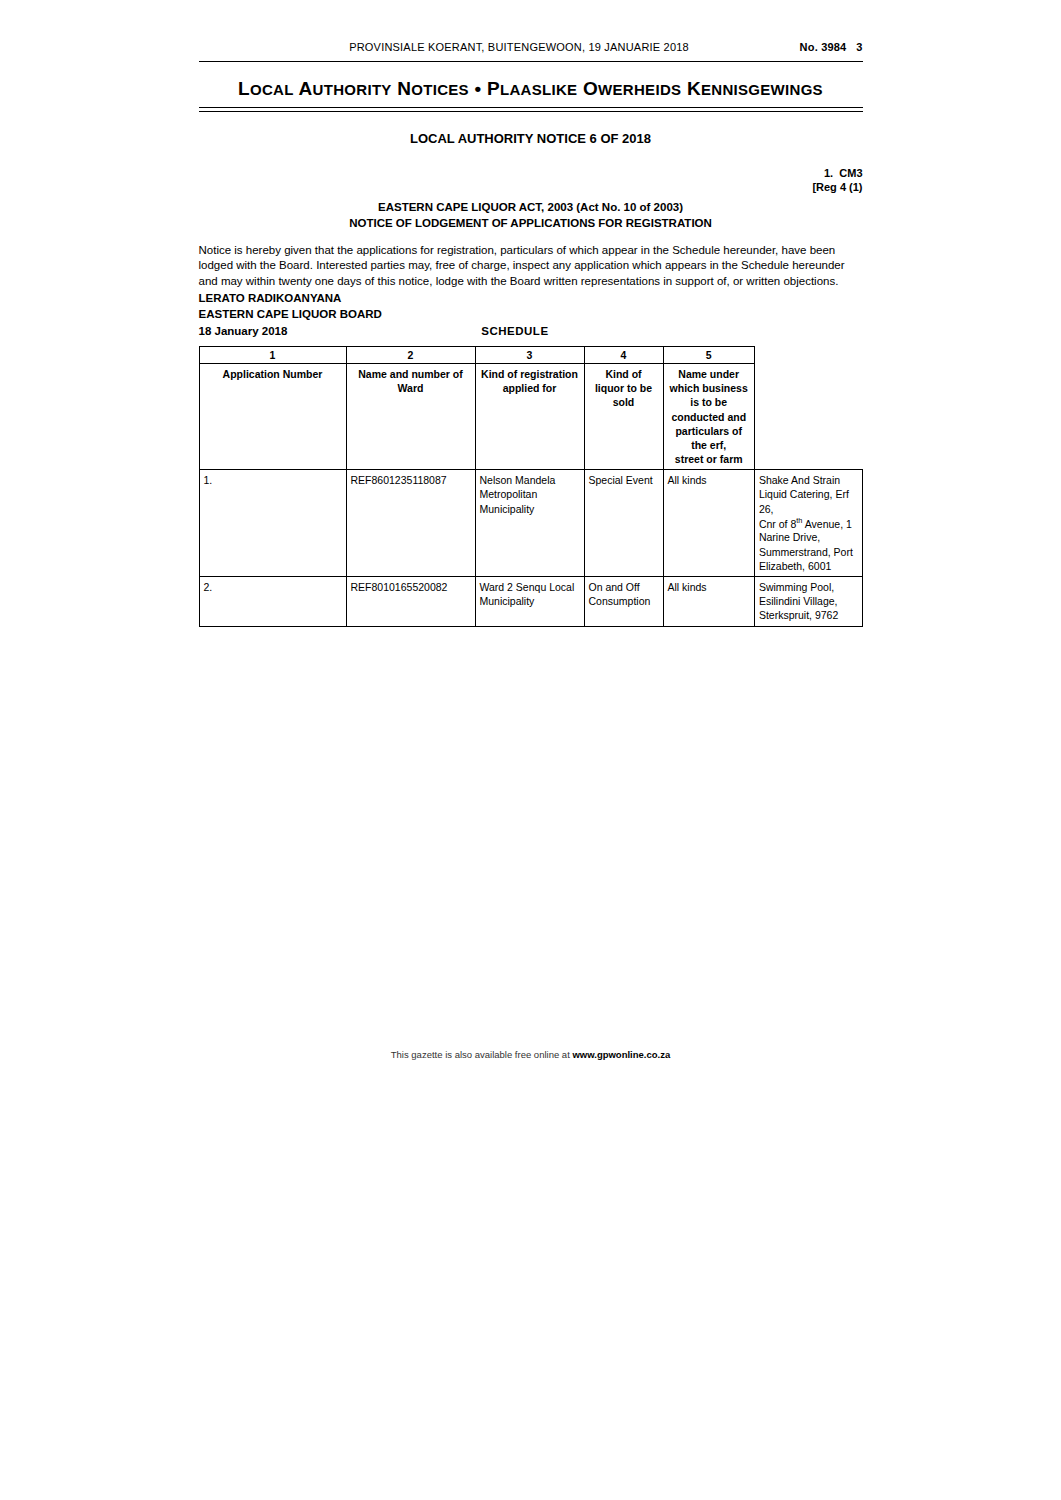PROVINSIALE KOERANT, BUITENGEWOON, 19 JANUARIE 2018
No. 3984 3
LOCAL AUTHORITY NOTICES • PLAASLIKE OWERHEIDS KENNISGEWINGS
LOCAL AUTHORITY NOTICE 6 OF 2018
1. CM3
[Reg 4 (1)
EASTERN CAPE LIQUOR ACT, 2003 (Act No. 10 of 2003)
NOTICE OF LODGEMENT OF APPLICATIONS FOR REGISTRATION
Notice is hereby given that the applications for registration, particulars of which appear in the Schedule hereunder, have been lodged with the Board. Interested parties may, free of charge, inspect any application which appears in the Schedule hereunder and may within twenty one days of this notice, lodge with the Board written representations in support of, or written objections.
LERATO RADIKOANYANA
EASTERN CAPE LIQUOR BOARD
18 January 2018
SCHEDULE
| 1 | 2 | 3 | 4 | 5 |
| --- | --- | --- | --- | --- |
| Application Number | Name and number of Ward | Kind of registration applied for | Kind of liquor to be sold | Name under which business is to be conducted and particulars of the erf, street or farm |
| 1. | REF8601235118087 | Nelson Mandela Metropolitan Municipality | Special Event | All kinds | Shake And Strain Liquid Catering, Erf 26, Cnr of 8 th Avenue, 1 Narine Drive, Summerstrand, Port Elizabeth, 6001 |
| 2. | REF8010165520082 | Ward 2 Senqu Local Municipality | On and Off Consumption | All kinds | Swimming Pool, Esilindini Village, Sterkspruit, 9762 |
This gazette is also available free online at www.gpwonline.co.za